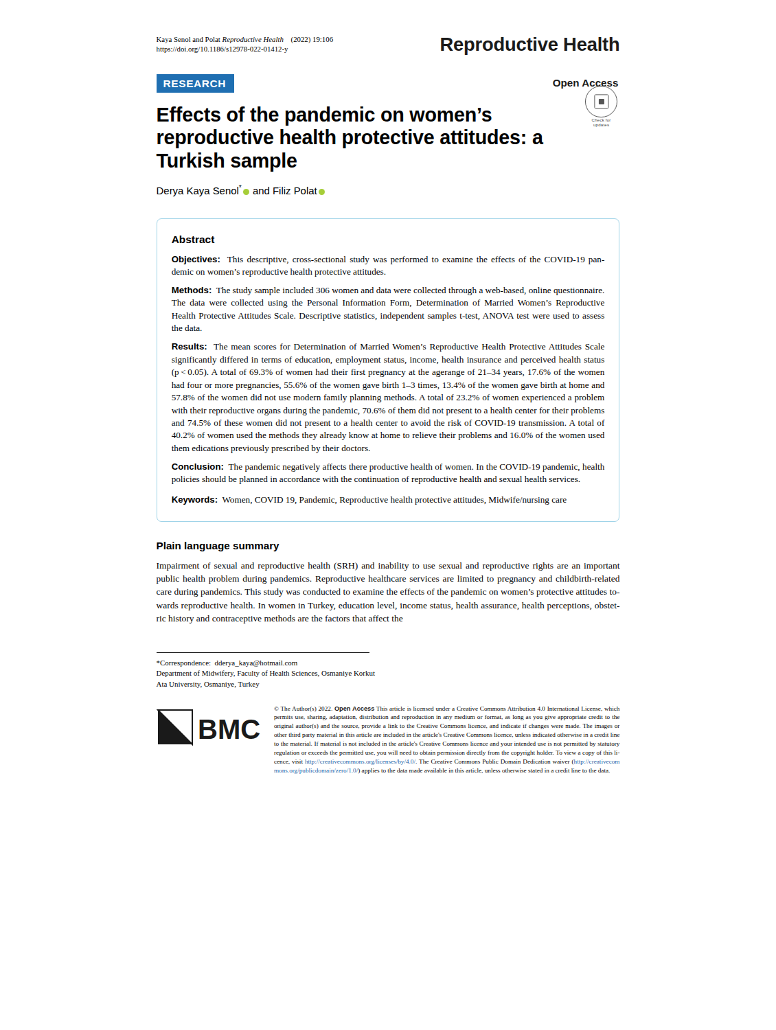Kaya Senol and Polat Reproductive Health (2022) 19:106
https://doi.org/10.1186/s12978-022-01412-y
Reproductive Health
RESEARCH
Open Access
Check for
updates
Effects of the pandemic on women’s reproductive health protective attitudes: a Turkish sample
Derya Kaya Senol* and Filiz Polat
Abstract
Objectives: This descriptive, cross-sectional study was performed to examine the effects of the COVID-19 pandemic on women’s reproductive health protective attitudes.
Methods: The study sample included 306 women and data were collected through a web-based, online questionnaire. The data were collected using the Personal Information Form, Determination of Married Women’s Reproductive Health Protective Attitudes Scale. Descriptive statistics, independent samples t-test, ANOVA test were used to assess the data.
Results: The mean scores for Determination of Married Women’s Reproductive Health Protective Attitudes Scale significantly differed in terms of education, employment status, income, health insurance and perceived health status (p < 0.05). A total of 69.3% of women had their first pregnancy at the agerange of 21–34 years, 17.6% of the women had four or more pregnancies, 55.6% of the women gave birth 1–3 times, 13.4% of the women gave birth at home and 57.8% of the women did not use modern family planning methods. A total of 23.2% of women experienced a problem with their reproductive organs during the pandemic, 70.6% of them did not present to a health center for their problems and 74.5% of these women did not present to a health center to avoid the risk of COVID-19 transmission. A total of 40.2% of women used the methods they already know at home to relieve their problems and 16.0% of the women used them edications previously prescribed by their doctors.
Conclusion: The pandemic negatively affects there productive health of women. In the COVID-19 pandemic, health policies should be planned in accordance with the continuation of reproductive health and sexual health services.
Keywords: Women, COVID 19, Pandemic, Reproductive health protective attitudes, Midwife/nursing care
Plain language summary
Impairment of sexual and reproductive health (SRH) and inability to use sexual and reproductive rights are an important public health problem during pandemics. Reproductive healthcare services are limited to pregnancy and childbirth-related care during pandemics. This study was conducted to examine the effects of the pandemic on women’s protective attitudes towards reproductive health. In women in Turkey, education level, income status, health assurance, health perceptions, obstetric history and contraceptive methods are the factors that affect the
*Correspondence: dderya_kaya@hotmail.com
Department of Midwifery, Faculty of Health Sciences, Osmaniye Korkut
Ata University, Osmaniye, Turkey
BMC
© The Author(s) 2022. Open Access This article is licensed under a Creative Commons Attribution 4.0 International License, which permits use, sharing, adaptation, distribution and reproduction in any medium or format, as long as you give appropriate credit to the original author(s) and the source, provide a link to the Creative Commons licence, and indicate if changes were made. The images or other third party material in this article are included in the article's Creative Commons licence, unless indicated otherwise in a credit line to the material. If material is not included in the article's Creative Commons licence and your intended use is not permitted by statutory regulation or exceeds the permitted use, you will need to obtain permission directly from the copyright holder. To view a copy of this licence, visit http://creativecommons.org/licenses/by/4.0/. The Creative Commons Public Domain Dedication waiver (http://creativecommons.org/publicdomain/zero/1.0/) applies to the data made available in this article, unless otherwise stated in a credit line to the data.